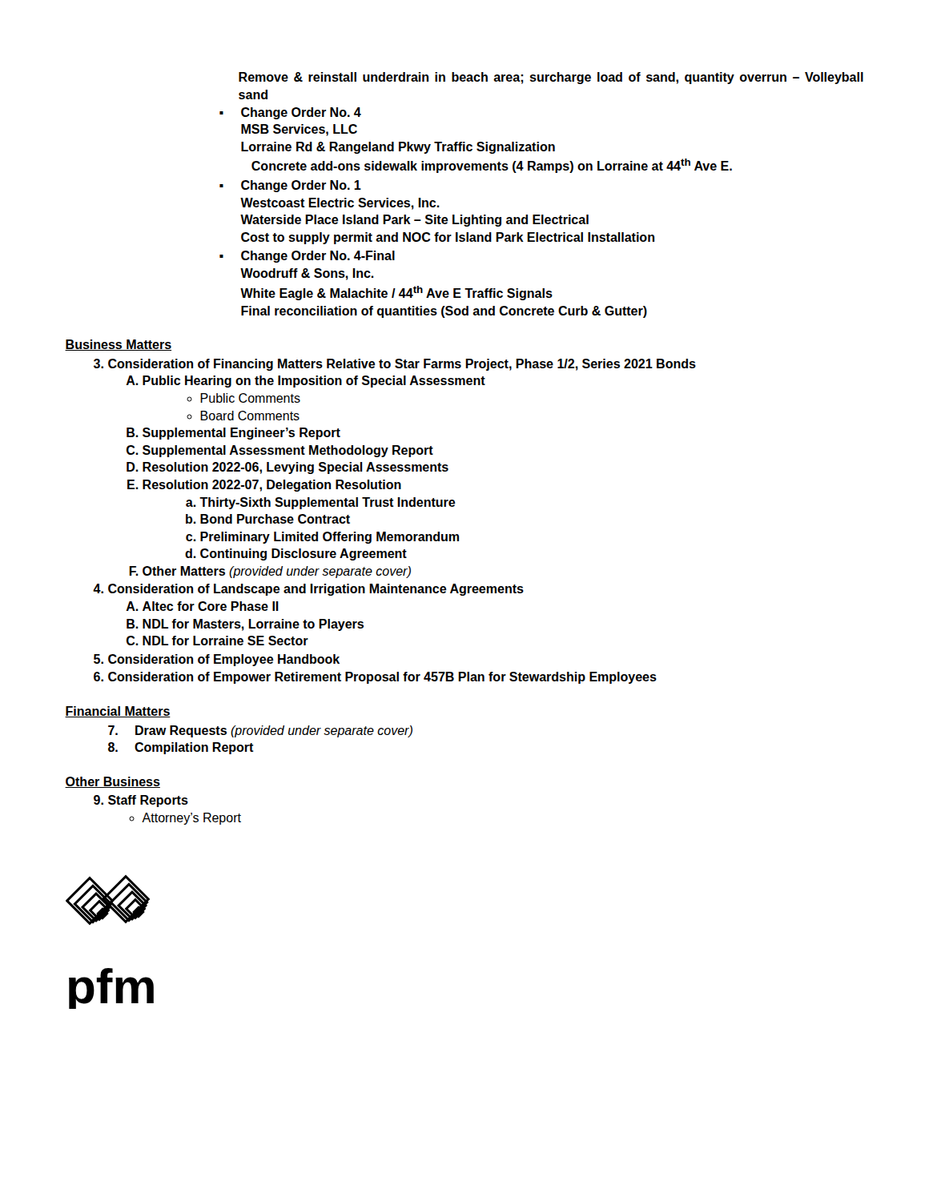Remove & reinstall underdrain in beach area; surcharge load of sand, quantity overrun – Volleyball sand
Change Order No. 4
MSB Services, LLC
Lorraine Rd & Rangeland Pkwy Traffic Signalization
Concrete add-ons sidewalk improvements (4 Ramps) on Lorraine at 44th Ave E.
Change Order No. 1
Westcoast Electric Services, Inc.
Waterside Place Island Park – Site Lighting and Electrical
Cost to supply permit and NOC for Island Park Electrical Installation
Change Order No. 4-Final
Woodruff & Sons, Inc.
White Eagle & Malachite / 44th Ave E Traffic Signals
Final reconciliation of quantities (Sod and Concrete Curb & Gutter)
Business Matters
Consideration of Financing Matters Relative to Star Farms Project, Phase 1/2, Series 2021 Bonds
Public Hearing on the Imposition of Special Assessment
Public Comments
Board Comments
Supplemental Engineer’s Report
Supplemental Assessment Methodology Report
Resolution 2022-06, Levying Special Assessments
Resolution 2022-07, Delegation Resolution
Thirty-Sixth Supplemental Trust Indenture
Bond Purchase Contract
Preliminary Limited Offering Memorandum
Continuing Disclosure Agreement
Other Matters (provided under separate cover)
Consideration of Landscape and Irrigation Maintenance Agreements
Altec for Core Phase II
NDL for Masters, Lorraine to Players
NDL for Lorraine SE Sector
Consideration of Employee Handbook
Consideration of Empower Retirement Proposal for 457B Plan for Stewardship Employees
Financial Matters
7. Draw Requests (provided under separate cover)
8. Compilation Report
Other Business
Staff Reports
Attorney’s Report
pfm